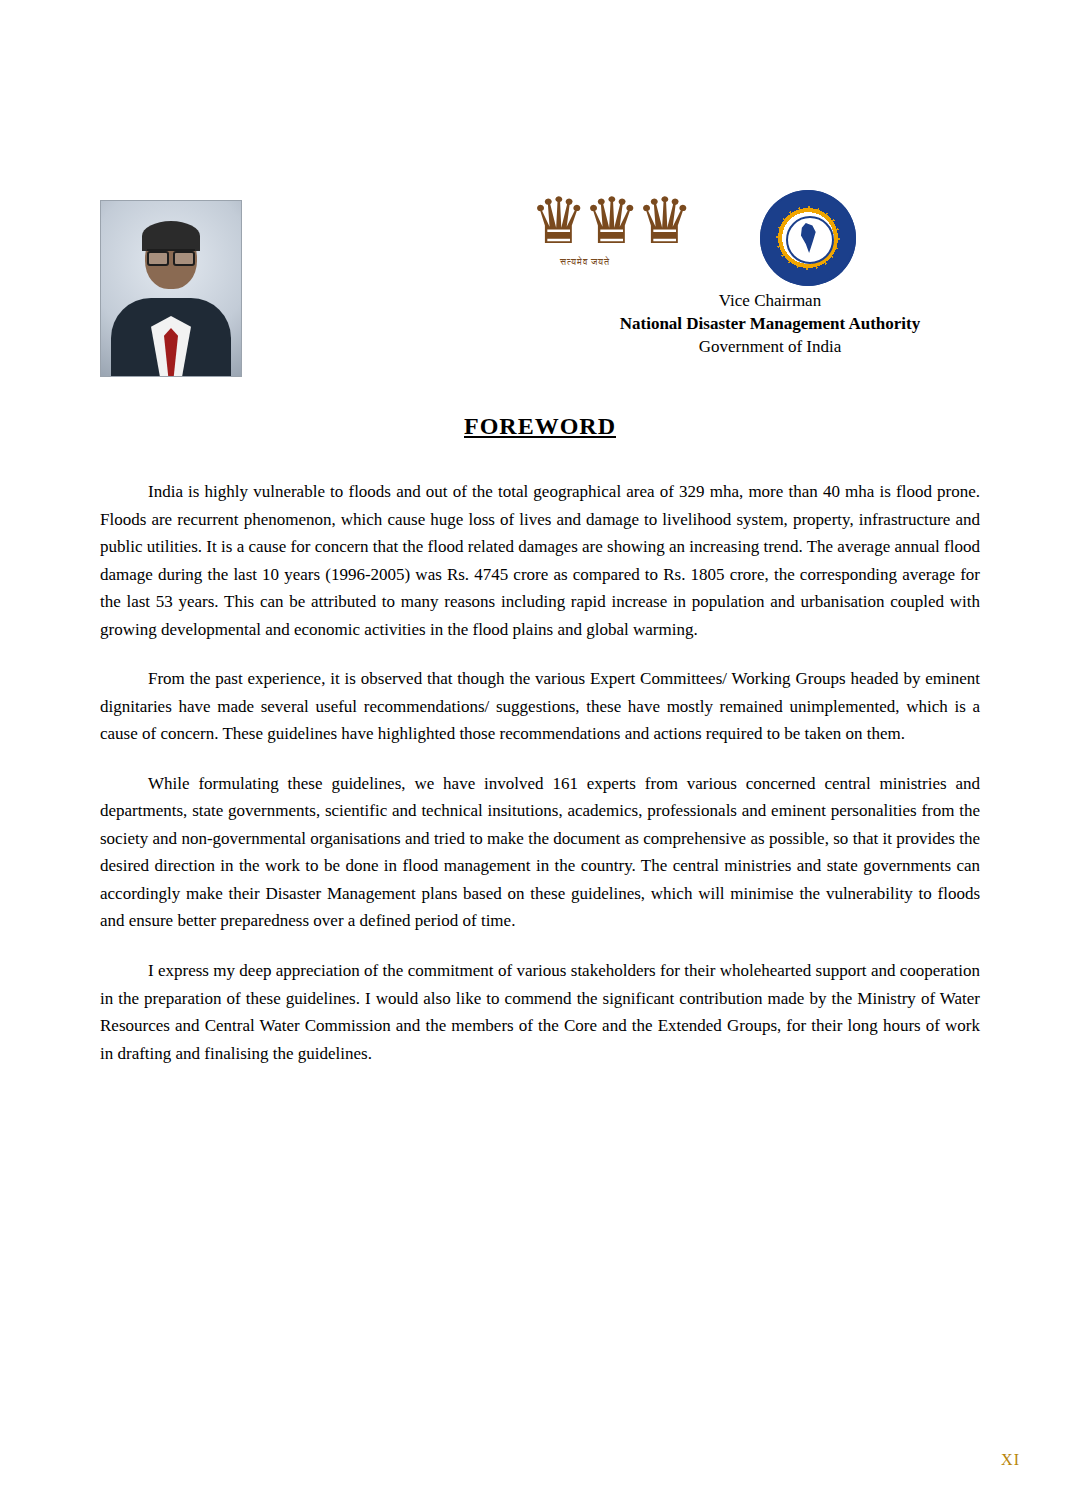♛♛♛
सत्यमेव जयते
Vice Chairman
National Disaster Management Authority
Government of India
FOREWORD
India is highly vulnerable to floods and out of the total geographical area of 329 mha, more than 40 mha is flood prone. Floods are recurrent phenomenon, which cause huge loss of lives and damage to livelihood system, property, infrastructure and public utilities. It is a cause for concern that the flood related damages are showing an increasing trend. The average annual flood damage during the last 10 years (1996-2005) was Rs. 4745 crore as compared to Rs. 1805 crore, the corresponding average for the last 53 years. This can be attributed to many reasons including rapid increase in population and urbanisation coupled with growing developmental and economic activities in the flood plains and global warming.
From the past experience, it is observed that though the various Expert Committees/ Working Groups headed by eminent dignitaries have made several useful recommendations/ suggestions, these have mostly remained unimplemented, which is a cause of concern. These guidelines have highlighted those recommendations and actions required to be taken on them.
While formulating these guidelines, we have involved 161 experts from various concerned central ministries and departments, state governments, scientific and technical insitutions, academics, professionals and eminent personalities from the society and non-governmental organisations and tried to make the document as comprehensive as possible, so that it provides the desired direction in the work to be done in flood management in the country. The central ministries and state governments can accordingly make their Disaster Management plans based on these guidelines, which will minimise the vulnerability to floods and ensure better preparedness over a defined period of time.
I express my deep appreciation of the commitment of various stakeholders for their wholehearted support and cooperation in the preparation of these guidelines. I would also like to commend the significant contribution made by the Ministry of Water Resources and Central Water Commission and the members of the Core and the Extended Groups, for their long hours of work in drafting and finalising the guidelines.
XI